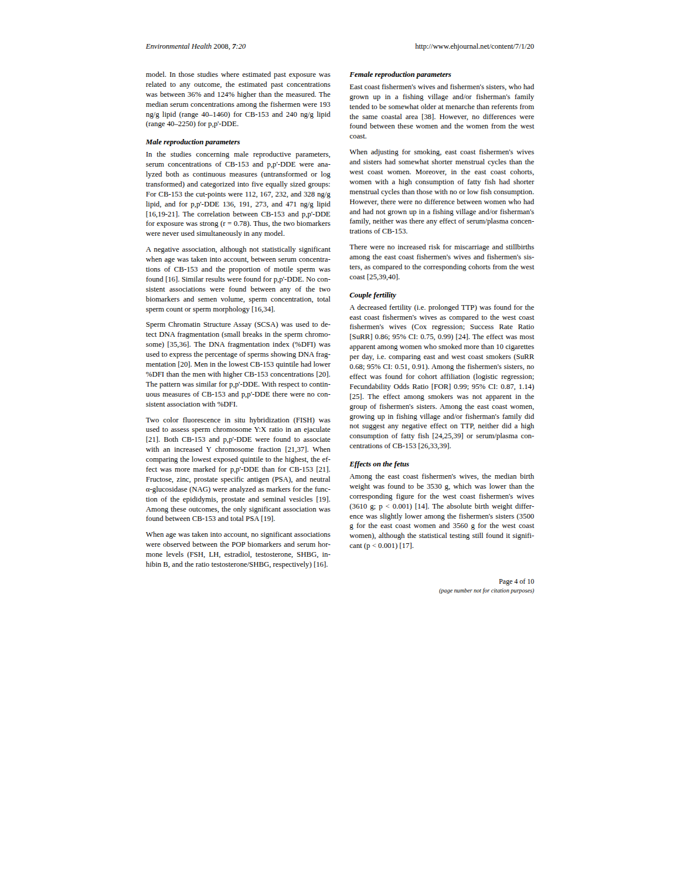Environmental Health 2008, 7:20
http://www.ehjournal.net/content/7/1/20
model. In those studies where estimated past exposure was related to any outcome, the estimated past concentrations was between 36% and 124% higher than the measured. The median serum concentrations among the fishermen were 193 ng/g lipid (range 40–1460) for CB-153 and 240 ng/g lipid (range 40–2250) for p,p'-DDE.
Male reproduction parameters
In the studies concerning male reproductive parameters, serum concentrations of CB-153 and p,p'-DDE were analyzed both as continuous measures (untransformed or log transformed) and categorized into five equally sized groups: For CB-153 the cut-points were 112, 167, 232, and 328 ng/g lipid, and for p,p'-DDE 136, 191, 273, and 471 ng/g lipid [16,19-21]. The correlation between CB-153 and p,p'-DDE for exposure was strong (r = 0.78). Thus, the two biomarkers were never used simultaneously in any model.
A negative association, although not statistically significant when age was taken into account, between serum concentrations of CB-153 and the proportion of motile sperm was found [16]. Similar results were found for p,p'-DDE. No consistent associations were found between any of the two biomarkers and semen volume, sperm concentration, total sperm count or sperm morphology [16,34].
Sperm Chromatin Structure Assay (SCSA) was used to detect DNA fragmentation (small breaks in the sperm chromosome) [35,36]. The DNA fragmentation index (%DFI) was used to express the percentage of sperms showing DNA fragmentation [20]. Men in the lowest CB-153 quintile had lower %DFI than the men with higher CB-153 concentrations [20]. The pattern was similar for p,p'-DDE. With respect to continuous measures of CB-153 and p,p'-DDE there were no consistent association with %DFI.
Two color fluorescence in situ hybridization (FISH) was used to assess sperm chromosome Y:X ratio in an ejaculate [21]. Both CB-153 and p,p'-DDE were found to associate with an increased Y chromosome fraction [21,37]. When comparing the lowest exposed quintile to the highest, the effect was more marked for p,p'-DDE than for CB-153 [21]. Fructose, zinc, prostate specific antigen (PSA), and neutral α-glucosidase (NAG) were analyzed as markers for the function of the epididymis, prostate and seminal vesicles [19]. Among these outcomes, the only significant association was found between CB-153 and total PSA [19].
When age was taken into account, no significant associations were observed between the POP biomarkers and serum hormone levels (FSH, LH, estradiol, testosterone, SHBG, inhibin B, and the ratio testosterone/SHBG, respectively) [16].
Female reproduction parameters
East coast fishermen's wives and fishermen's sisters, who had grown up in a fishing village and/or fisherman's family tended to be somewhat older at menarche than referents from the same coastal area [38]. However, no differences were found between these women and the women from the west coast.
When adjusting for smoking, east coast fishermen's wives and sisters had somewhat shorter menstrual cycles than the west coast women. Moreover, in the east coast cohorts, women with a high consumption of fatty fish had shorter menstrual cycles than those with no or low fish consumption. However, there were no difference between women who had and had not grown up in a fishing village and/or fisherman's family, neither was there any effect of serum/plasma concentrations of CB-153.
There were no increased risk for miscarriage and stillbirths among the east coast fishermen's wives and fishermen's sisters, as compared to the corresponding cohorts from the west coast [25,39,40].
Couple fertility
A decreased fertility (i.e. prolonged TTP) was found for the east coast fishermen's wives as compared to the west coast fishermen's wives (Cox regression; Success Rate Ratio [SuRR] 0.86; 95% CI: 0.75, 0.99) [24]. The effect was most apparent among women who smoked more than 10 cigarettes per day, i.e. comparing east and west coast smokers (SuRR 0.68; 95% CI: 0.51, 0.91). Among the fishermen's sisters, no effect was found for cohort affiliation (logistic regression; Fecundability Odds Ratio [FOR] 0.99; 95% CI: 0.87, 1.14) [25]. The effect among smokers was not apparent in the group of fishermen's sisters. Among the east coast women, growing up in fishing village and/or fisherman's family did not suggest any negative effect on TTP, neither did a high consumption of fatty fish [24,25,39] or serum/plasma concentrations of CB-153 [26,33,39].
Effects on the fetus
Among the east coast fishermen's wives, the median birth weight was found to be 3530 g, which was lower than the corresponding figure for the west coast fishermen's wives (3610 g; p < 0.001) [14]. The absolute birth weight difference was slightly lower among the fishermen's sisters (3500 g for the east coast women and 3560 g for the west coast women), although the statistical testing still found it significant (p < 0.001) [17].
Page 4 of 10
(page number not for citation purposes)